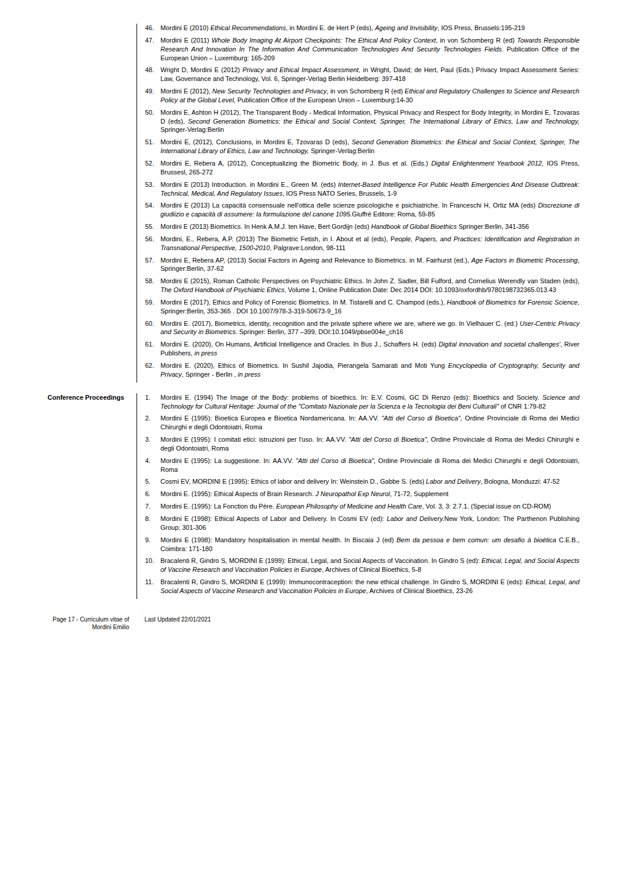46. Mordini E (2010) Ethical Recommendations, in Mordini E. de Hert P (eds), Ageing and Invisibility, IOS Press, Brussels:195-219
47. Mordini E (2011) Whole Body Imaging At Airport Checkpoints: The Ethical And Policy Context, in von Schomberg R (ed) Towards Responsible Research And Innovation In The Information And Communication Technologies And Security Technologies Fields. Publication Office of the European Union – Luxemburg: 165-209
48. Wright D, Mordini E (2012) Privacy and Ethical Impact Assessment, in Wright, David; de Hert, Paul (Eds.) Privacy Impact Assessment Series: Law, Governance and Technology, Vol. 6, Springer-Verlag Berlin Heidelberg: 397-418
49. Mordini E (2012), New Security Technologies and Privacy, in von Schomberg R (ed) Ethical and Regulatory Challenges to Science and Research Policy at the Global Level, Publication Office of the European Union – Luxemburg:14-30
50. Mordini E, Ashton H (2012), The Transparent Body - Medical Information, Physical Privacy and Respect for Body Integrity, in Mordini E, Tzovaras D (eds), Second Generation Biometrics: the Ethical and Social Context, Springer, The International Library of Ethics, Law and Technology, Springer-Verlag:Berlin
51. Mordini E, (2012), Conclusions, in Mordini E, Tzovaras D (eds), Second Generation Biometrics: the Ethical and Social Context, Springer, The International Library of Ethics, Law and Technology, Springer-Verlag:Berlin
52. Mordini E, Rebera A, (2012), Conceptualizing the Biometric Body, in J. Bus et al. (Eds.) Digital Enlightenment Yearbook 2012, IOS Press, Brussesl, 265-272
53. Mordini E (2013) Introduction. in Mordini E., Green M. (eds) Internet-Based Intelligence For Public Health Emergencies And Disease Outbreak: Technical, Medical, And Regulatory Issues, IOS Press NATO Series, Brussels, 1-9
54. Mordini E (2013) La capacità consensuale nell'ottica delle scienze psicologiche e psichiatriche. In Franceschi H, Ortiz MA (eds) Discrezione di giudiizio e capacità di assumere: la formulazione del canone 1095. Giuffré Editore: Roma, 59-85
55. Mordini E (2013) Biometrics. In Henk A.M.J. ten Have, Bert Gordijn (eds) Handbook of Global Bioethics Springer:Berlin, 341-356
56. Mordini, E., Rebera, A.P. (2013) The Biometric Fetish, in I. About et al (eds), People, Papers, and Practices: Identification and Registration in Transnational Perspective, 1500-2010, Palgrave:London, 98-111
57. Mordini E, Rebera AP, (2013) Social Factors in Ageing and Relevance to Biometrics. in M. Fairhurst (ed.), Age Factors in Biometric Processing, Springer:Berlin, 37-62
58. Mordini E (2015), Roman Catholic Perspectives on Psychiatric Ethics. In John Z. Sadler, Bill Fulford, and Cornelius Werendly van Staden (eds), The Oxford Handbook of Psychiatric Ethics, Volume 1, Online Publication Date: Dec 2014 DOI: 10.1093/oxfordhb/9780198732365.013.43
59. Mordini E (2017), Ethics and Policy of Forensic Biometrics. In M. Tistarelli and C. Champod (eds.), Handbook of Biometrics for Forensic Science, Springer:Berlin, 353-365 . DOI 10.1007/978-3-319-50673-9_16
60. Mordini E. (2017), Biometrics, identity, recognition and the private sphere where we are, where we go. In Vielhauer C. (ed.) User-Centric Privacy and Security in Biometrics. Springer: Berlin, 377 –399, DOI:10.1049/pbse004e_ch16
61. Mordini E. (2020), On Humans, Artificial Intelligence and Oracles. In Bus J., Schaffers H. (eds) Digital innovation and societal challenges', River Publishers, in press
62. Mordini E. (2020), Ethics of Biometrics. In Sushil Jajodia, Pierangela Samarati and Moti Yung Encyclopedia of Cryptography, Security and Privacy, Springer - Berlin , in press
Conference Proceedings
1. Mordini E. (1994) The Image of the Body: problems of bioethics. In: E.V. Cosmi, GC Di Renzo (eds): Bioethics and Society. Science and Technology for Cultural Heritage: Journal of the "Comitato Nazionale per la Scienza e la Tecnologia dei Beni Culturali" of CNR 1:79-82
2. Mordini E (1995): Bioetica Europea e Bioetica Nordamericana. In: AA.VV. "Atti del Corso di Bioetica", Ordine Provinciale di Roma dei Medici Chirurghi e degli Odontoiatri, Roma
3. Mordini E (1995): I comitati etici: istruzioni per l'uso. In: AA.VV. "Atti del Corso di Bioetica", Ordine Provinciale di Roma dei Medici Chirurghi e degli Odontoiatri, Roma
4. Mordini E (1995): La suggestione. In: AA.VV. "Atti del Corso di Bioetica", Ordine Provinciale di Roma dei Medici Chirurghi e degli Odontoiatri, Roma
5. Cosmi EV, MORDINI E (1995): Ethics of labor and delivery In: Weinstein D., Gabbe S. (eds) Labor and Delivery, Bologna, Monduzzi: 47-52
6. Mordini E. (1995): Ethical Aspects of Brain Research. J Neuropathol Exp Neurol, 71-72, Supplement
7. Mordini E. (1995): La Fonction du Père. European Philosophy of Medicine and Health Care, Vol. 3, 3: 2.7.1. (Special issue on CD-ROM)
8. Mordini E (1998): Ethical Aspects of Labor and Delivery. In Cosmi EV (ed): Labor and Delivery. New York, London: The Parthenon Publishing Group; 301-306
9. Mordini E (1998): Mandatory hospitalisation in mental health. In Biscaia J (ed) Bem da pessoa e bem comun: um desafio à bioética C.E.B., Coimbra: 171-180
10. Bracalenti R, Gindro S, MORDINI E (1999): Ethical, Legal, and Social Aspects of Vaccination. In Gindro S (ed): Ethical, Legal, and Social Aspects of Vaccine Research and Vaccination Policies in Europe, Archives of Clinical Bioethics, 5-8
11. Bracalenti R, Gindro S, MORDINI E (1999): Immunocontraception: the new ethical challenge. In Gindro S, MORDINI E (eds): Ethical, Legal, and Social Aspects of Vaccine Research and Vaccination Policies in Europe, Archives of Clinical Bioethics, 23-26
Page 17 - Curriculum vitae of
Mordini Emilio
Last Updated 22/01/2021